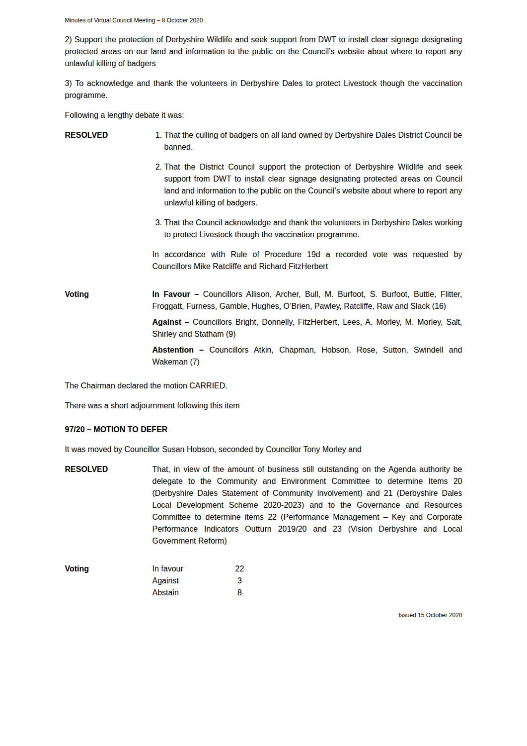Minutes of Virtual Council Meeting – 8 October 2020
2) Support the protection of Derbyshire Wildlife and seek support from DWT to install clear signage designating protected areas on our land and information to the public on the Council’s website about where to report any unlawful killing of badgers
3) To acknowledge and thank the volunteers in Derbyshire Dales to protect Livestock though the vaccination programme.
Following a lengthy debate it was:
RESOLVED
That the culling of badgers on all land owned by Derbyshire Dales District Council be banned.
That the District Council support the protection of Derbyshire Wildlife and seek support from DWT to install clear signage designating protected areas on Council land and information to the public on the Council’s website about where to report any unlawful killing of badgers.
That the Council acknowledge and thank the volunteers in Derbyshire Dales working to protect Livestock though the vaccination programme.
In accordance with Rule of Procedure 19d a recorded vote was requested by Councillors Mike Ratcliffe and Richard FitzHerbert
Voting
In Favour – Councillors Allison, Archer, Bull, M. Burfoot, S. Burfoot, Buttle, Flitter, Froggatt, Furness, Gamble, Hughes, O’Brien, Pawley, Ratcliffe, Raw and Slack (16)
Against – Councillors Bright, Donnelly, FitzHerbert, Lees, A. Morley, M. Morley, Salt, Shirley and Statham (9)
Abstention – Councillors Atkin, Chapman, Hobson, Rose, Sutton, Swindell and Wakeman (7)
The Chairman declared the motion CARRIED.
There was a short adjournment following this item
97/20 – MOTION TO DEFER
It was moved by Councillor Susan Hobson, seconded by Councillor Tony Morley and
RESOLVED
That, in view of the amount of business still outstanding on the Agenda authority be delegate to the Community and Environment Committee to determine Items 20 (Derbyshire Dales Statement of Community Involvement) and 21 (Derbyshire Dales Local Development Scheme 2020-2023) and to the Governance and Resources Committee to determine items 22 (Performance Management – Key and Corporate Performance Indicators Outturn 2019/20 and 23 (Vision Derbyshire and Local Government Reform)
Voting
In favour
22
Against
3
Abstain
8
Issued 15 October 2020